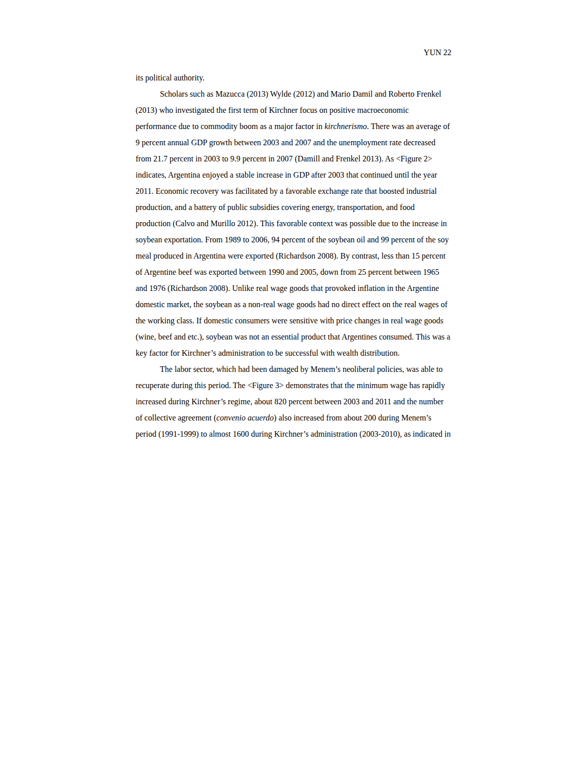YUN 22
its political authority.
Scholars such as Mazucca (2013) Wylde (2012) and Mario Damil and Roberto Frenkel (2013) who investigated the first term of Kirchner focus on positive macroeconomic performance due to commodity boom as a major factor in kirchnerismo. There was an average of 9 percent annual GDP growth between 2003 and 2007 and the unemployment rate decreased from 21.7 percent in 2003 to 9.9 percent in 2007 (Damill and Frenkel 2013). As <Figure 2> indicates, Argentina enjoyed a stable increase in GDP after 2003 that continued until the year 2011. Economic recovery was facilitated by a favorable exchange rate that boosted industrial production, and a battery of public subsidies covering energy, transportation, and food production (Calvo and Murillo 2012). This favorable context was possible due to the increase in soybean exportation. From 1989 to 2006, 94 percent of the soybean oil and 99 percent of the soy meal produced in Argentina were exported (Richardson 2008). By contrast, less than 15 percent of Argentine beef was exported between 1990 and 2005, down from 25 percent between 1965 and 1976 (Richardson 2008). Unlike real wage goods that provoked inflation in the Argentine domestic market, the soybean as a non-real wage goods had no direct effect on the real wages of the working class. If domestic consumers were sensitive with price changes in real wage goods (wine, beef and etc.), soybean was not an essential product that Argentines consumed. This was a key factor for Kirchner’s administration to be successful with wealth distribution.
The labor sector, which had been damaged by Menem’s neoliberal policies, was able to recuperate during this period. The <Figure 3> demonstrates that the minimum wage has rapidly increased during Kirchner’s regime, about 820 percent between 2003 and 2011 and the number of collective agreement (convenio acuerdo) also increased from about 200 during Menem’s period (1991-1999) to almost 1600 during Kirchner’s administration (2003-2010), as indicated in